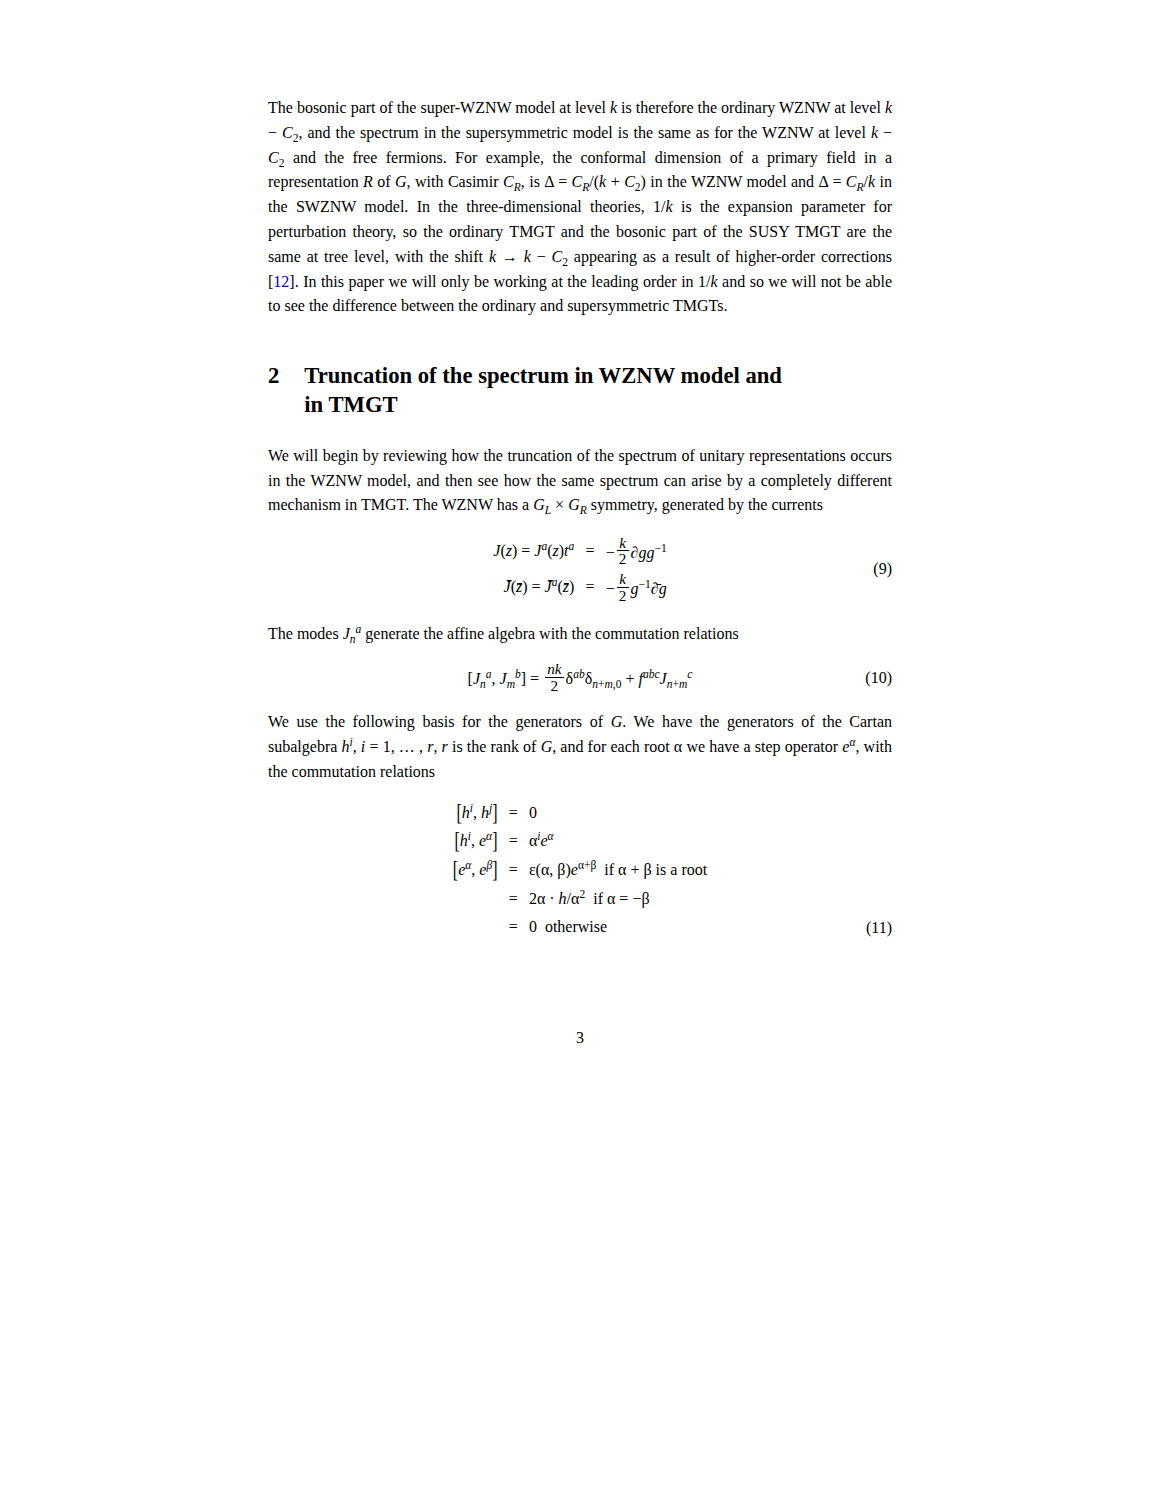The bosonic part of the super-WZNW model at level k is therefore the ordinary WZNW at level k − C2, and the spectrum in the supersymmetric model is the same as for the WZNW at level k − C2 and the free fermions. For example, the conformal dimension of a primary field in a representation R of G, with Casimir CR, is Δ = CR/(k + C2) in the WZNW model and Δ = CR/k in the SWZNW model. In the three-dimensional theories, 1/k is the expansion parameter for perturbation theory, so the ordinary TMGT and the bosonic part of the SUSY TMGT are the same at tree level, with the shift k → k − C2 appearing as a result of higher-order corrections [12]. In this paper we will only be working at the leading order in 1/k and so we will not be able to see the difference between the ordinary and supersymmetric TMGTs.
2 Truncation of the spectrum in WZNW model and in TMGT
We will begin by reviewing how the truncation of the spectrum of unitary representations occurs in the WZNW model, and then see how the same spectrum can arise by a completely different mechanism in TMGT. The WZNW has a GL × GR symmetry, generated by the currents
J(z) = Ja(z)ta
=
−k 2∂gg−1
J̄(z̄) = J̄a(z̄)
=
−k 2 g−1∂̄g
(9)
The modes Jna generate the affine algebra with the commutation relations
[Jna, Jmb] = nk 2δabδn+m,0 + fabcJn+mc (10)
We use the following basis for the generators of G. We have the generators of the Cartan subalgebra hi, i = 1, … , r, r is the rank of G, and for each root α we have a step operator eα, with the commutation relations
[hi, hj]
=
0
[hi, eα]
=
αieα
[eα, eβ]
=
ε(α, β)eα+β if α + β is a root
=
2α · h/α2 if α = −β
=
0 otherwise
(11)
3